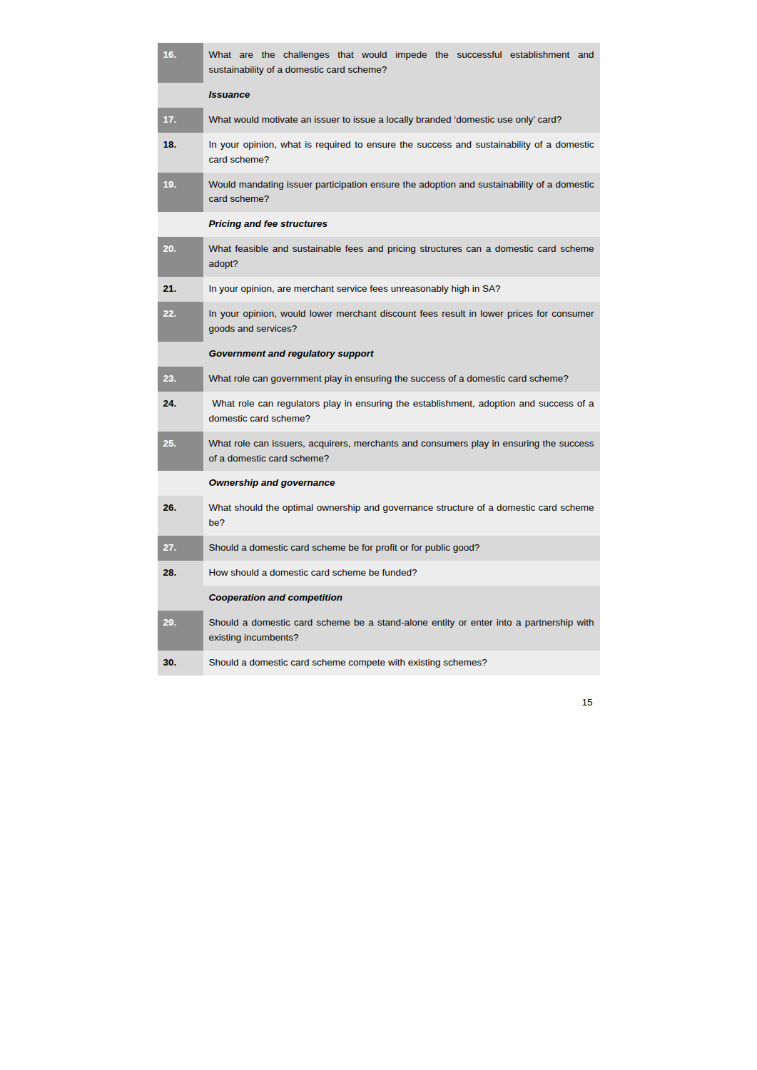| 16. | What are the challenges that would impede the successful establishment and sustainability of a domestic card scheme? |
| | Issuance |
| 17. | What would motivate an issuer to issue a locally branded ‘domestic use only’ card? |
| 18. | In your opinion, what is required to ensure the success and sustainability of a domestic card scheme? |
| 19. | Would mandating issuer participation ensure the adoption and sustainability of a domestic card scheme? |
| | Pricing and fee structures |
| 20. | What feasible and sustainable fees and pricing structures can a domestic card scheme adopt? |
| 21. | In your opinion, are merchant service fees unreasonably high in SA? |
| 22. | In your opinion, would lower merchant discount fees result in lower prices for consumer goods and services? |
| | Government and regulatory support |
| 23. | What role can government play in ensuring the success of a domestic card scheme? |
| 24. | What role can regulators play in ensuring the establishment, adoption and success of a domestic card scheme? |
| 25. | What role can issuers, acquirers, merchants and consumers play in ensuring the success of a domestic card scheme? |
| | Ownership and governance |
| 26. | What should the optimal ownership and governance structure of a domestic card scheme be? |
| 27. | Should a domestic card scheme be for profit or for public good? |
| 28. | How should a domestic card scheme be funded? |
| | Cooperation and competition |
| 29. | Should a domestic card scheme be a stand-alone entity or enter into a partnership with existing incumbents? |
| 30. | Should a domestic card scheme compete with existing schemes? |
15